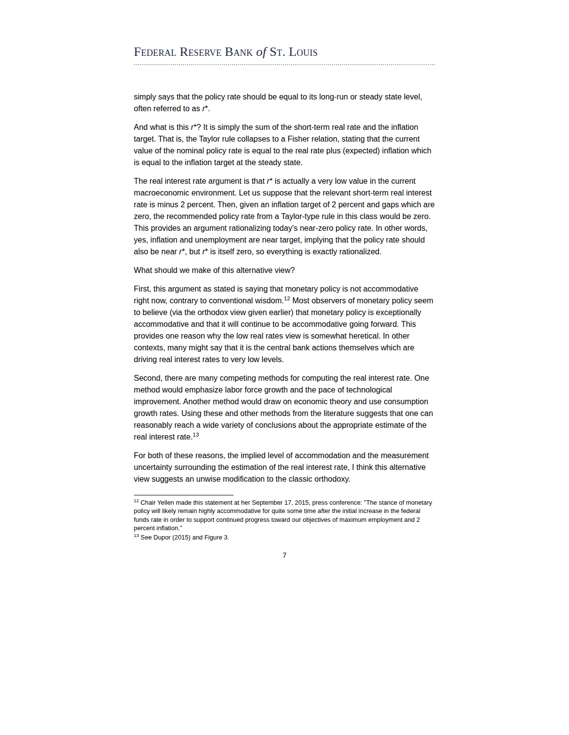Federal Reserve Bank of St. Louis
simply says that the policy rate should be equal to its long-run or steady state level, often referred to as r*.
And what is this r*? It is simply the sum of the short-term real rate and the inflation target. That is, the Taylor rule collapses to a Fisher relation, stating that the current value of the nominal policy rate is equal to the real rate plus (expected) inflation which is equal to the inflation target at the steady state.
The real interest rate argument is that r* is actually a very low value in the current macroeconomic environment. Let us suppose that the relevant short-term real interest rate is minus 2 percent. Then, given an inflation target of 2 percent and gaps which are zero, the recommended policy rate from a Taylor-type rule in this class would be zero. This provides an argument rationalizing today's near-zero policy rate. In other words, yes, inflation and unemployment are near target, implying that the policy rate should also be near r*, but r* is itself zero, so everything is exactly rationalized.
What should we make of this alternative view?
First, this argument as stated is saying that monetary policy is not accommodative right now, contrary to conventional wisdom.12 Most observers of monetary policy seem to believe (via the orthodox view given earlier) that monetary policy is exceptionally accommodative and that it will continue to be accommodative going forward. This provides one reason why the low real rates view is somewhat heretical. In other contexts, many might say that it is the central bank actions themselves which are driving real interest rates to very low levels.
Second, there are many competing methods for computing the real interest rate. One method would emphasize labor force growth and the pace of technological improvement. Another method would draw on economic theory and use consumption growth rates. Using these and other methods from the literature suggests that one can reasonably reach a wide variety of conclusions about the appropriate estimate of the real interest rate.13
For both of these reasons, the implied level of accommodation and the measurement uncertainty surrounding the estimation of the real interest rate, I think this alternative view suggests an unwise modification to the classic orthodoxy.
12 Chair Yellen made this statement at her September 17, 2015, press conference: "The stance of monetary policy will likely remain highly accommodative for quite some time after the initial increase in the federal funds rate in order to support continued progress toward our objectives of maximum employment and 2 percent inflation."
13 See Dupor (2015) and Figure 3.
7